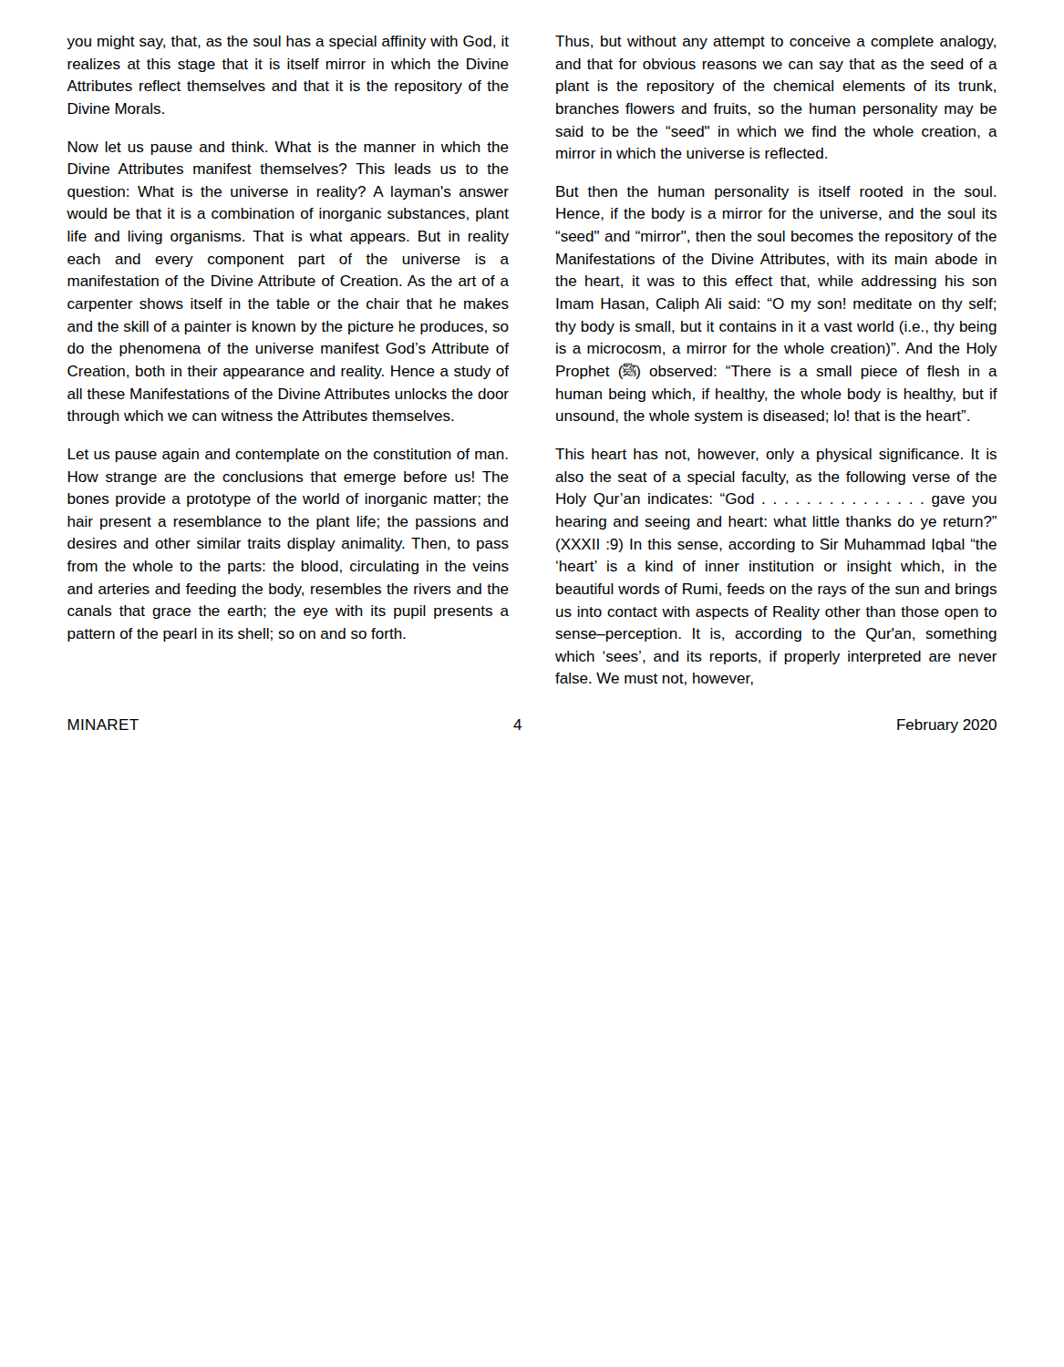you might say, that, as the soul has a special affinity with God, it realizes at this stage that it is itself mirror in which the Divine Attributes reflect themselves and that it is the repository of the Divine Morals.
Now let us pause and think. What is the manner in which the Divine Attributes manifest themselves? This leads us to the question: What is the universe in reality? A layman's answer would be that it is a combination of inorganic substances, plant life and living organisms. That is what appears. But in reality each and every component part of the universe is a manifestation of the Divine Attribute of Creation. As the art of a carpenter shows itself in the table or the chair that he makes and the skill of a painter is known by the picture he produces, so do the phenomena of the universe manifest God’s Attribute of Creation, both in their appearance and reality. Hence a study of all these Manifestations of the Divine Attributes unlocks the door through which we can witness the Attributes themselves.
Let us pause again and contemplate on the constitution of man. How strange are the conclusions that emerge before us! The bones provide a prototype of the world of inorganic matter; the hair present a resemblance to the plant life; the passions and desires and other similar traits display animality. Then, to pass from the whole to the parts: the blood, circulating in the veins and arteries and feeding the body, resembles the rivers and the canals that grace the earth; the eye with its pupil presents a pattern of the pearl in its shell; so on and so forth.
Thus, but without any attempt to conceive a complete analogy, and that for obvious reasons we can say that as the seed of a plant is the repository of the chemical elements of its trunk, branches flowers and fruits, so the human personality may be said to be the “seed" in which we find the whole creation, a mirror in which the universe is reflected.
But then the human personality is itself rooted in the soul. Hence, if the body is a mirror for the universe, and the soul its “seed" and “mirror", then the soul becomes the repository of the Manifestations of the Divine Attributes, with its main abode in the heart, it was to this effect that, while addressing his son Imam Hasan, Caliph Ali said: “O my son! meditate on thy self; thy body is small, but it contains in it a vast world (i.e., thy being is a microcosm, a mirror for the whole creation)”. And the Holy Prophet (ﷺ) observed: “There is a small piece of flesh in a human being which, if healthy, the whole body is healthy, but if unsound, the whole system is diseased; lo! that is the heart”.
This heart has not, however, only a physical significance. It is also the seat of a special faculty, as the following verse of the Holy Qur’an indicates: “God . . . . . . . . . . . . . . . gave you hearing and seeing and heart: what little thanks do ye return?” (XXXII :9) In this sense, according to Sir Muhammad Iqbal “the ‘heart’ is a kind of inner institution or insight which, in the beautiful words of Rumi, feeds on the rays of the sun and brings us into contact with aspects of Reality other than those open to sense–perception. It is, according to the Qur'an, something which ‘sees’, and its reports, if properly interpreted are never false. We must not, however,
MINARET 4 February 2020